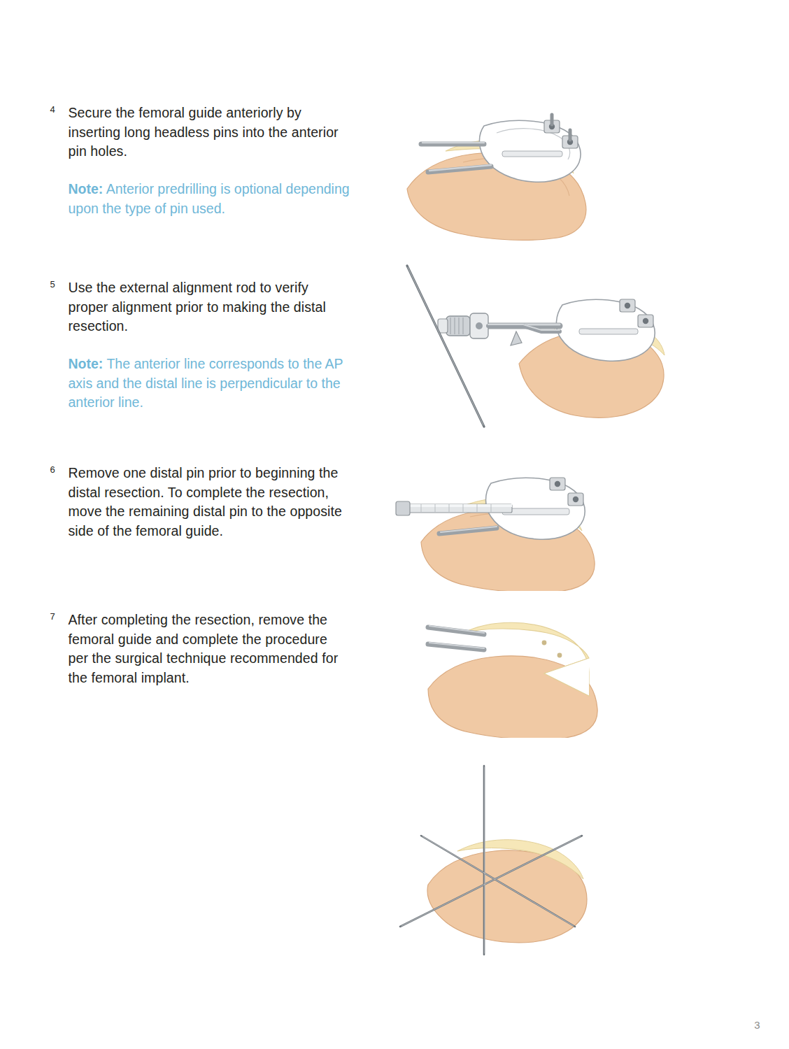4
Secure the femoral guide anteriorly by inserting long headless pins into the anterior pin holes.
Note: Anterior predrilling is optional depending upon the type of pin used.
5
Use the external alignment rod to verify proper alignment prior to making the distal resection.
Note: The anterior line corresponds to the AP axis and the distal line is perpendicular to the anterior line.
6
Remove one distal pin prior to beginning the distal resection. To complete the resection, move the remaining distal pin to the opposite side of the femoral guide.
7
After completing the resection, remove the femoral guide and complete the procedure per the surgical technique recommended for the femoral implant.
3